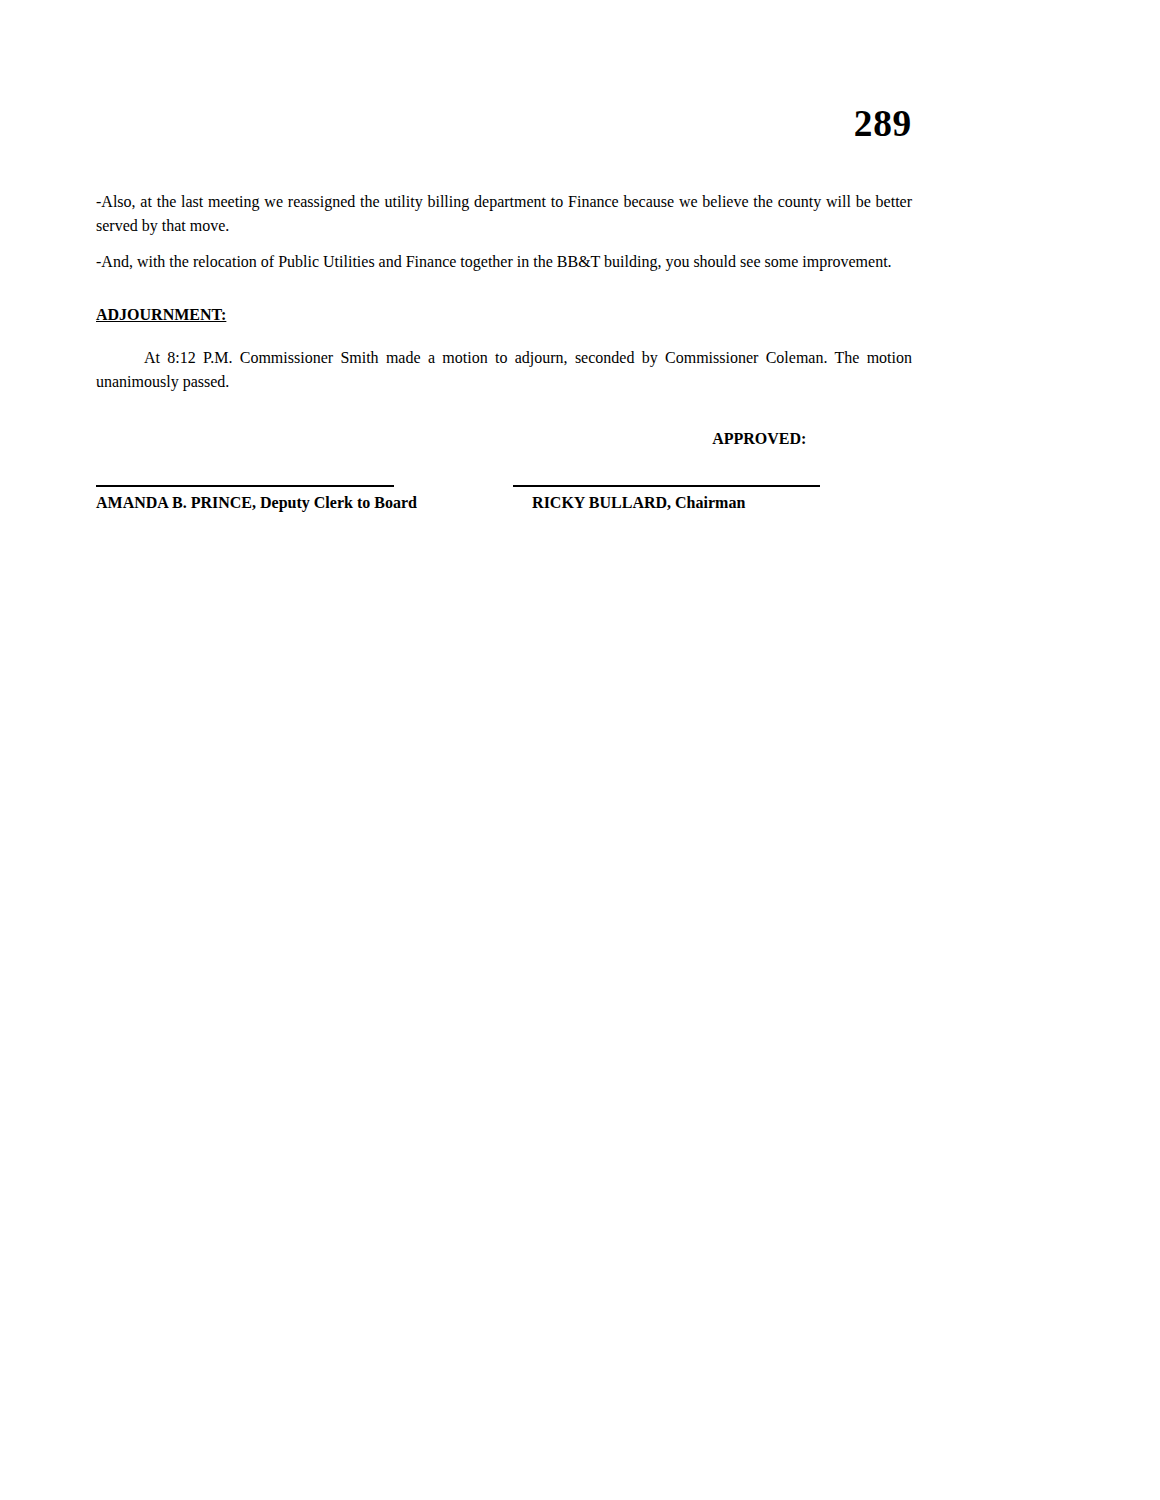289
-Also, at the last meeting we reassigned the utility billing department to Finance because we believe the county will be better served by that move.
-And, with the relocation of Public Utilities and Finance together in the BB&T building, you should see some improvement.
ADJOURNMENT:
At 8:12 P.M. Commissioner Smith made a motion to adjourn, seconded by Commissioner Coleman. The motion unanimously passed.
APPROVED:
| AMANDA B. PRINCE, Deputy Clerk to Board | RICKY BULLARD, Chairman |